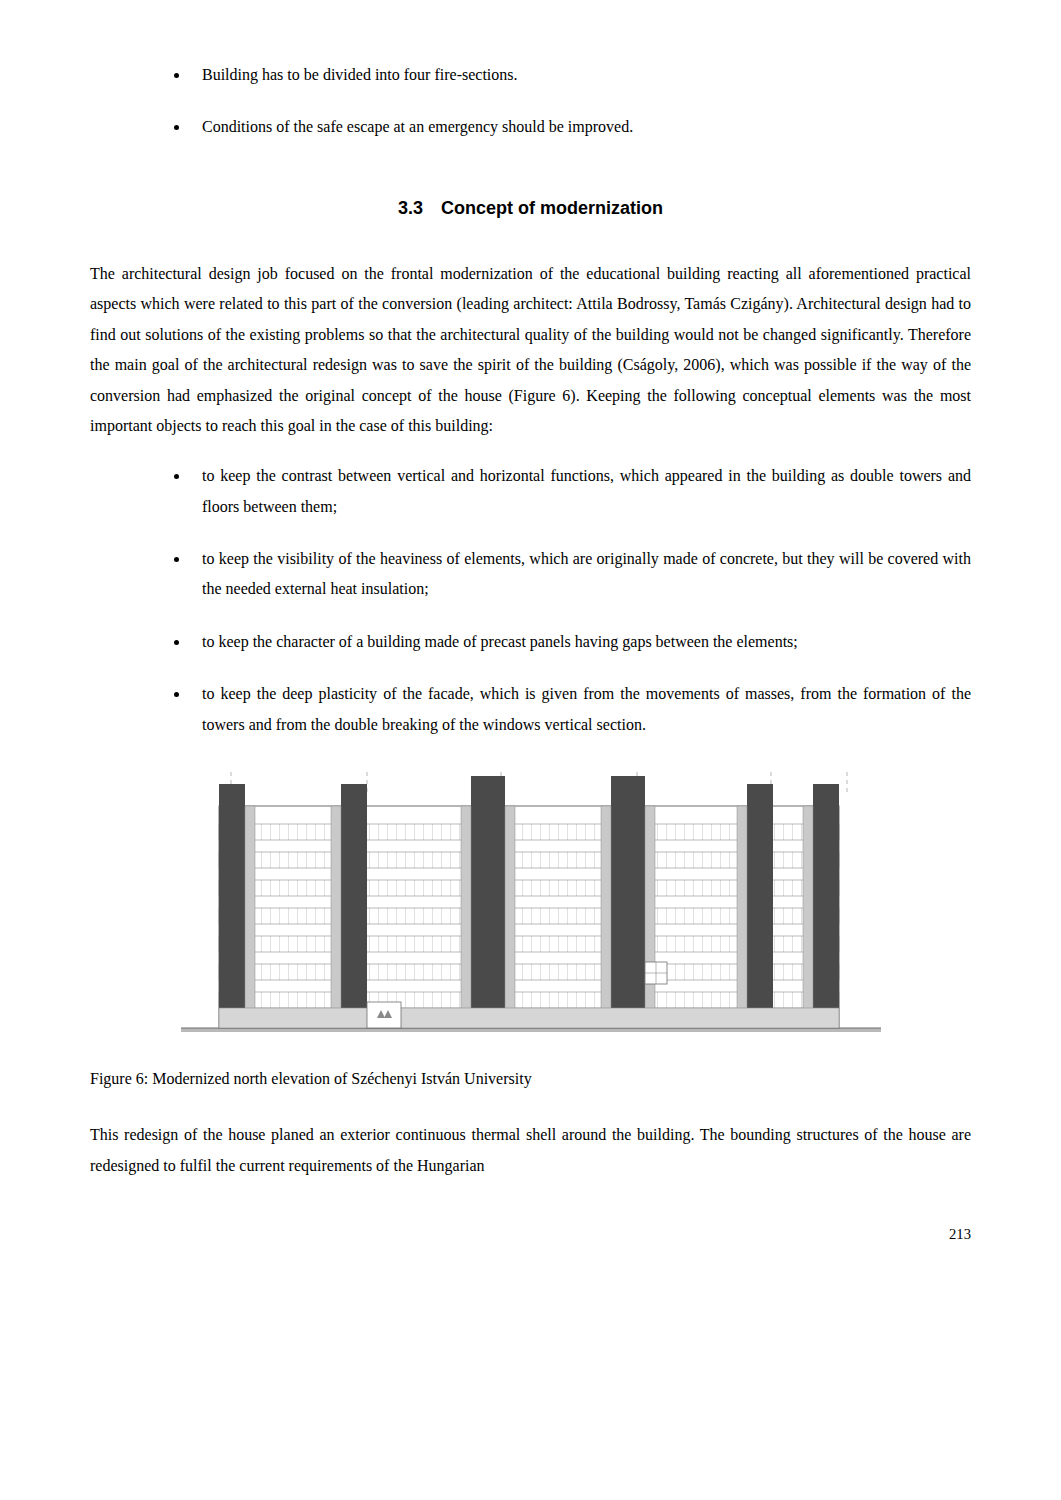Building has to be divided into four fire-sections.
Conditions of the safe escape at an emergency should be improved.
3.3 Concept of modernization
The architectural design job focused on the frontal modernization of the educational building reacting all aforementioned practical aspects which were related to this part of the conversion (leading architect: Attila Bodrossy, Tamás Czigány). Architectural design had to find out solutions of the existing problems so that the architectural quality of the building would not be changed significantly. Therefore the main goal of the architectural redesign was to save the spirit of the building (Cságoly, 2006), which was possible if the way of the conversion had emphasized the original concept of the house (Figure 6). Keeping the following conceptual elements was the most important objects to reach this goal in the case of this building:
to keep the contrast between vertical and horizontal functions, which appeared in the building as double towers and floors between them;
to keep the visibility of the heaviness of elements, which are originally made of concrete, but they will be covered with the needed external heat insulation;
to keep the character of a building made of precast panels having gaps between the elements;
to keep the deep plasticity of the facade, which is given from the movements of masses, from the formation of the towers and from the double breaking of the windows vertical section.
Figure 6: Modernized north elevation of Széchenyi István University
This redesign of the house planed an exterior continuous thermal shell around the building. The bounding structures of the house are redesigned to fulfil the current requirements of the Hungarian
213